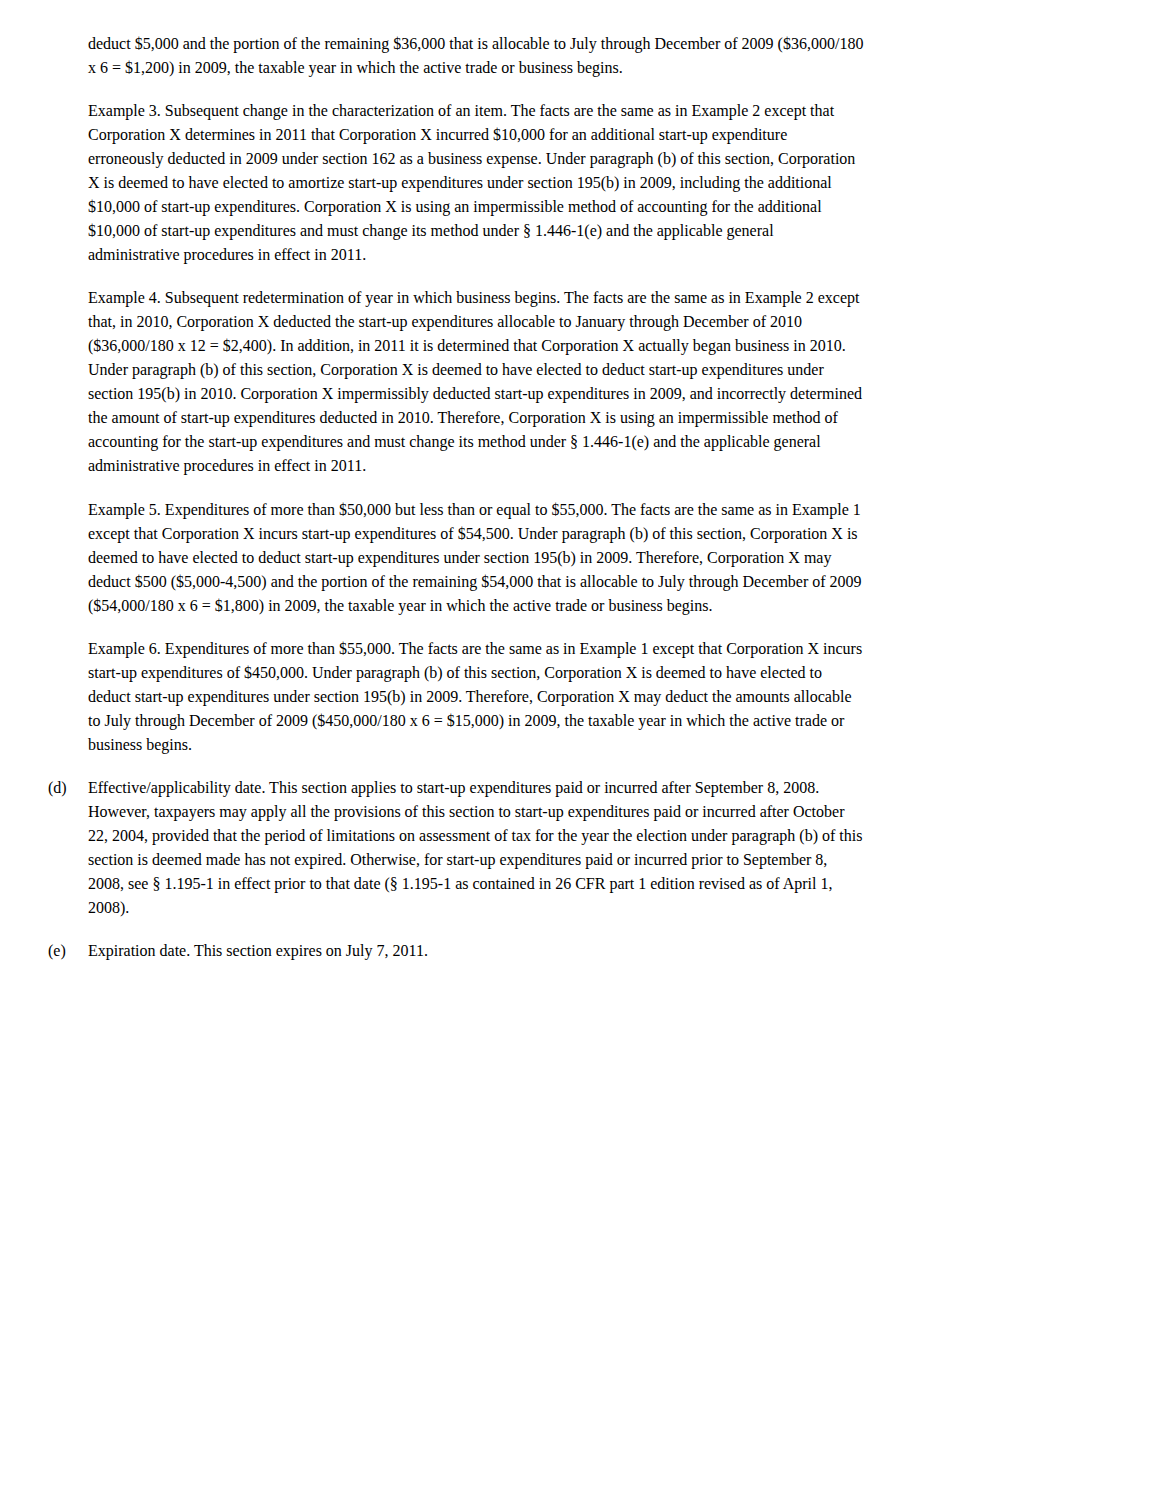deduct $5,000 and the portion of the remaining $36,000 that is allocable to July through December of 2009 ($36,000/180 x 6 = $1,200) in 2009, the taxable year in which the active trade or business begins.
Example 3. Subsequent change in the characterization of an item. The facts are the same as in Example 2 except that Corporation X determines in 2011 that Corporation X incurred $10,000 for an additional start-up expenditure erroneously deducted in 2009 under section 162 as a business expense. Under paragraph (b) of this section, Corporation X is deemed to have elected to amortize start-up expenditures under section 195(b) in 2009, including the additional $10,000 of start-up expenditures. Corporation X is using an impermissible method of accounting for the additional $10,000 of start-up expenditures and must change its method under § 1.446-1(e) and the applicable general administrative procedures in effect in 2011.
Example 4. Subsequent redetermination of year in which business begins. The facts are the same as in Example 2 except that, in 2010, Corporation X deducted the start-up expenditures allocable to January through December of 2010 ($36,000/180 x 12 = $2,400). In addition, in 2011 it is determined that Corporation X actually began business in 2010. Under paragraph (b) of this section, Corporation X is deemed to have elected to deduct start-up expenditures under section 195(b) in 2010. Corporation X impermissibly deducted start-up expenditures in 2009, and incorrectly determined the amount of start-up expenditures deducted in 2010. Therefore, Corporation X is using an impermissible method of accounting for the start-up expenditures and must change its method under § 1.446-1(e) and the applicable general administrative procedures in effect in 2011.
Example 5. Expenditures of more than $50,000 but less than or equal to $55,000. The facts are the same as in Example 1 except that Corporation X incurs start-up expenditures of $54,500. Under paragraph (b) of this section, Corporation X is deemed to have elected to deduct start-up expenditures under section 195(b) in 2009. Therefore, Corporation X may deduct $500 ($5,000-4,500) and the portion of the remaining $54,000 that is allocable to July through December of 2009 ($54,000/180 x 6 = $1,800) in 2009, the taxable year in which the active trade or business begins.
Example 6. Expenditures of more than $55,000. The facts are the same as in Example 1 except that Corporation X incurs start-up expenditures of $450,000. Under paragraph (b) of this section, Corporation X is deemed to have elected to deduct start-up expenditures under section 195(b) in 2009. Therefore, Corporation X may deduct the amounts allocable to July through December of 2009 ($450,000/180 x 6 = $15,000) in 2009, the taxable year in which the active trade or business begins.
(d) Effective/applicability date. This section applies to start-up expenditures paid or incurred after September 8, 2008. However, taxpayers may apply all the provisions of this section to start-up expenditures paid or incurred after October 22, 2004, provided that the period of limitations on assessment of tax for the year the election under paragraph (b) of this section is deemed made has not expired. Otherwise, for start-up expenditures paid or incurred prior to September 8, 2008, see § 1.195-1 in effect prior to that date (§ 1.195-1 as contained in 26 CFR part 1 edition revised as of April 1, 2008).
(e) Expiration date. This section expires on July 7, 2011.